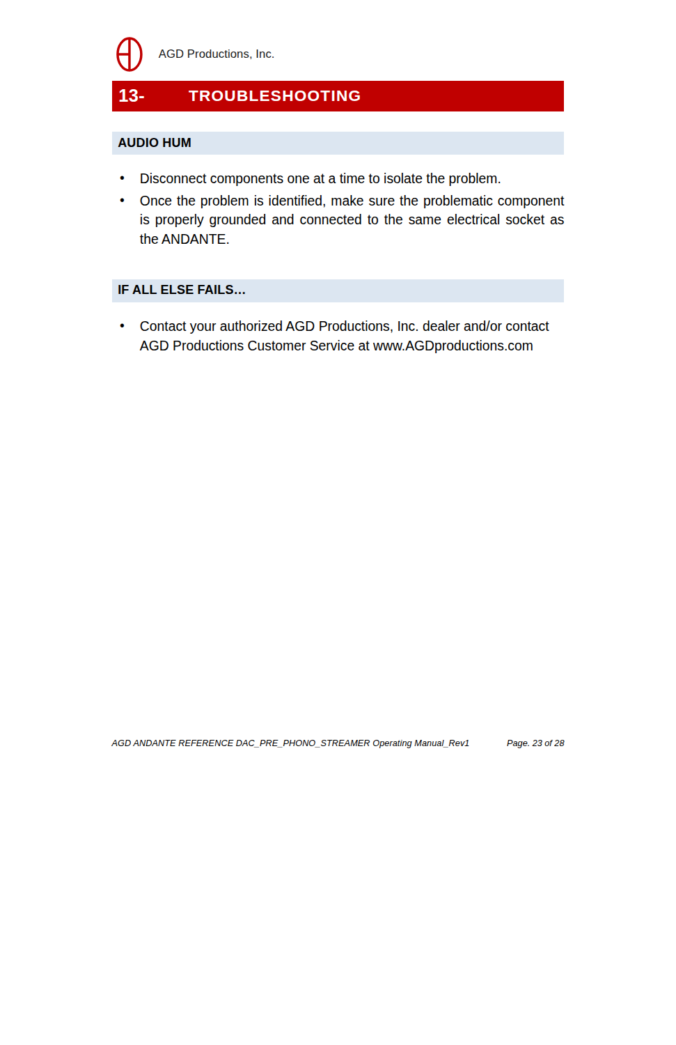AGD Productions, Inc.
13- TROUBLESHOOTING
AUDIO HUM
Disconnect components one at a time to isolate the problem.
Once the problem is identified, make sure the problematic component is properly grounded and connected to the same electrical socket as the ANDANTE.
IF ALL ELSE FAILS…
Contact your authorized AGD Productions, Inc. dealer and/or contact AGD Productions Customer Service at www.AGDproductions.com
AGD ANDANTE REFERENCE DAC_PRE_PHONO_STREAMER Operating Manual_Rev1
Page. 23 of 28